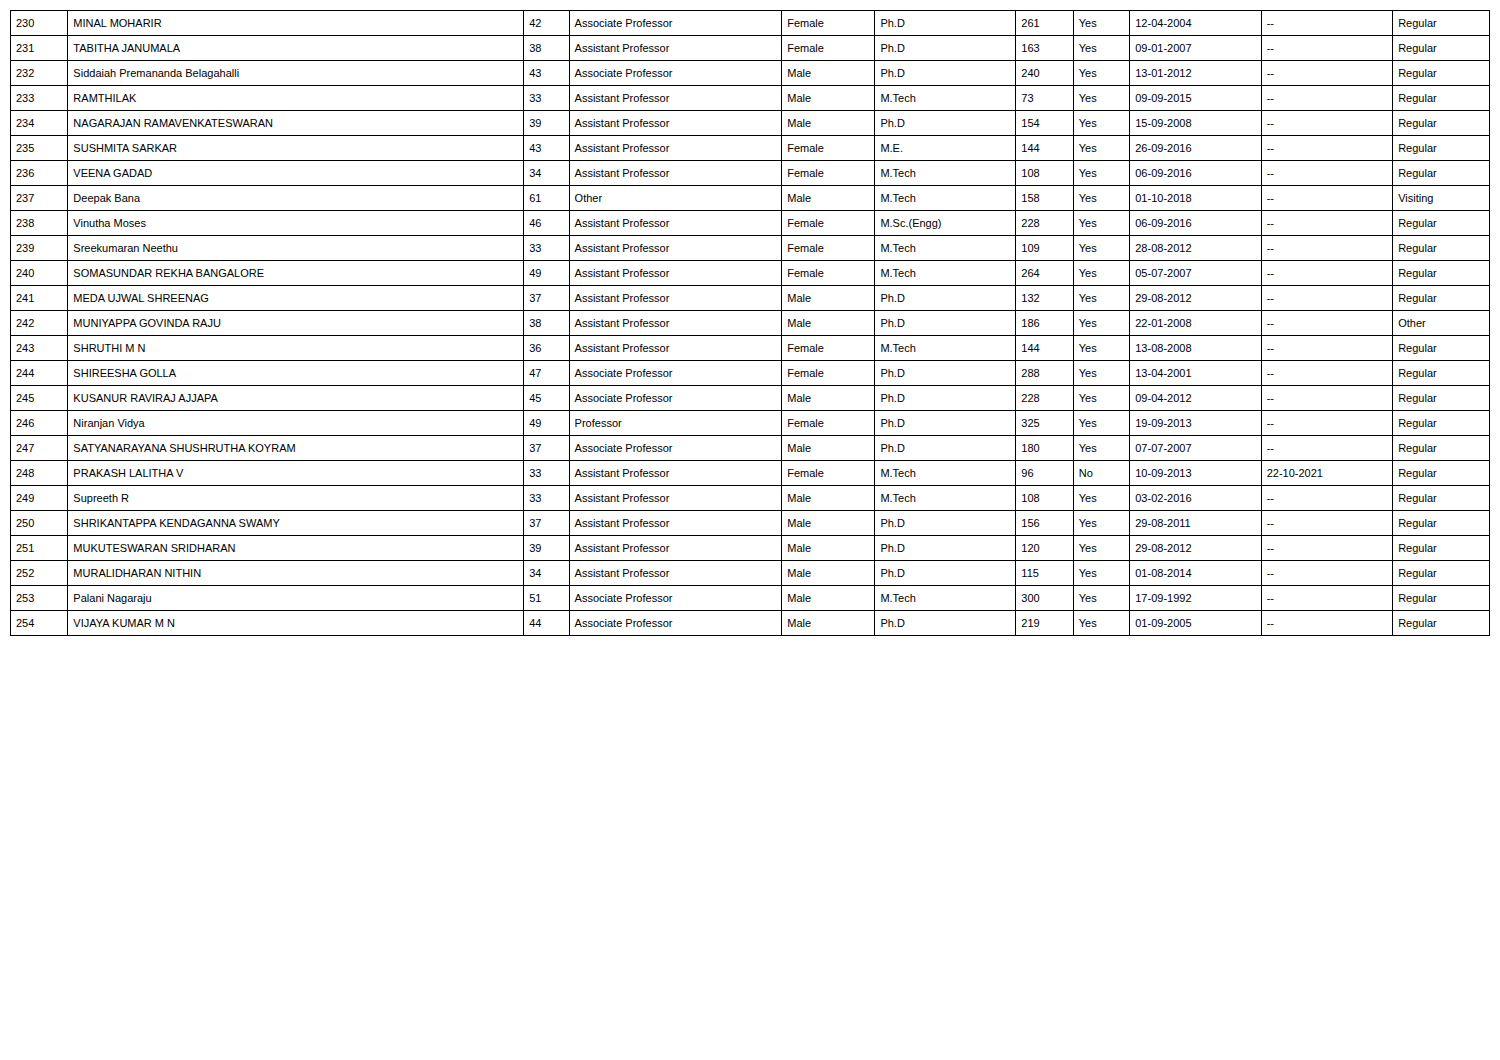| 230 | MINAL MOHARIR | 42 | Associate Professor | Female | Ph.D | 261 | Yes | 12-04-2004 | -- | Regular |
| 231 | TABITHA JANUMALA | 38 | Assistant Professor | Female | Ph.D | 163 | Yes | 09-01-2007 | -- | Regular |
| 232 | Siddaiah Premananda Belagahalli | 43 | Associate Professor | Male | Ph.D | 240 | Yes | 13-01-2012 | -- | Regular |
| 233 | RAMTHILAK | 33 | Assistant Professor | Male | M.Tech | 73 | Yes | 09-09-2015 | -- | Regular |
| 234 | NAGARAJAN RAMAVENKATESWARAN | 39 | Assistant Professor | Male | Ph.D | 154 | Yes | 15-09-2008 | -- | Regular |
| 235 | SUSHMITA SARKAR | 43 | Assistant Professor | Female | M.E. | 144 | Yes | 26-09-2016 | -- | Regular |
| 236 | VEENA GADAD | 34 | Assistant Professor | Female | M.Tech | 108 | Yes | 06-09-2016 | -- | Regular |
| 237 | Deepak Bana | 61 | Other | Male | M.Tech | 158 | Yes | 01-10-2018 | -- | Visiting |
| 238 | Vinutha Moses | 46 | Assistant Professor | Female | M.Sc.(Engg) | 228 | Yes | 06-09-2016 | -- | Regular |
| 239 | Sreekumaran Neethu | 33 | Assistant Professor | Female | M.Tech | 109 | Yes | 28-08-2012 | -- | Regular |
| 240 | SOMASUNDAR REKHA BANGALORE | 49 | Assistant Professor | Female | M.Tech | 264 | Yes | 05-07-2007 | -- | Regular |
| 241 | MEDA UJWAL SHREENAG | 37 | Assistant Professor | Male | Ph.D | 132 | Yes | 29-08-2012 | -- | Regular |
| 242 | MUNIYAPPA GOVINDA RAJU | 38 | Assistant Professor | Male | Ph.D | 186 | Yes | 22-01-2008 | -- | Other |
| 243 | SHRUTHI M N | 36 | Assistant Professor | Female | M.Tech | 144 | Yes | 13-08-2008 | -- | Regular |
| 244 | SHIREESHA GOLLA | 47 | Associate Professor | Female | Ph.D | 288 | Yes | 13-04-2001 | -- | Regular |
| 245 | KUSANUR RAVIRAJ AJJAPA | 45 | Associate Professor | Male | Ph.D | 228 | Yes | 09-04-2012 | -- | Regular |
| 246 | Niranjan Vidya | 49 | Professor | Female | Ph.D | 325 | Yes | 19-09-2013 | -- | Regular |
| 247 | SATYANARAYANA SHUSHRUTHA KOYRAM | 37 | Associate Professor | Male | Ph.D | 180 | Yes | 07-07-2007 | -- | Regular |
| 248 | PRAKASH LALITHA V | 33 | Assistant Professor | Female | M.Tech | 96 | No | 10-09-2013 | 22-10-2021 | Regular |
| 249 | Supreeth R | 33 | Assistant Professor | Male | M.Tech | 108 | Yes | 03-02-2016 | -- | Regular |
| 250 | SHRIKANTAPPA KENDAGANNA SWAMY | 37 | Assistant Professor | Male | Ph.D | 156 | Yes | 29-08-2011 | -- | Regular |
| 251 | MUKUTESWARAN SRIDHARAN | 39 | Assistant Professor | Male | Ph.D | 120 | Yes | 29-08-2012 | -- | Regular |
| 252 | MURALIDHARAN NITHIN | 34 | Assistant Professor | Male | Ph.D | 115 | Yes | 01-08-2014 | -- | Regular |
| 253 | Palani Nagaraju | 51 | Associate Professor | Male | M.Tech | 300 | Yes | 17-09-1992 | -- | Regular |
| 254 | VIJAYA KUMAR M N | 44 | Associate Professor | Male | Ph.D | 219 | Yes | 01-09-2005 | -- | Regular |